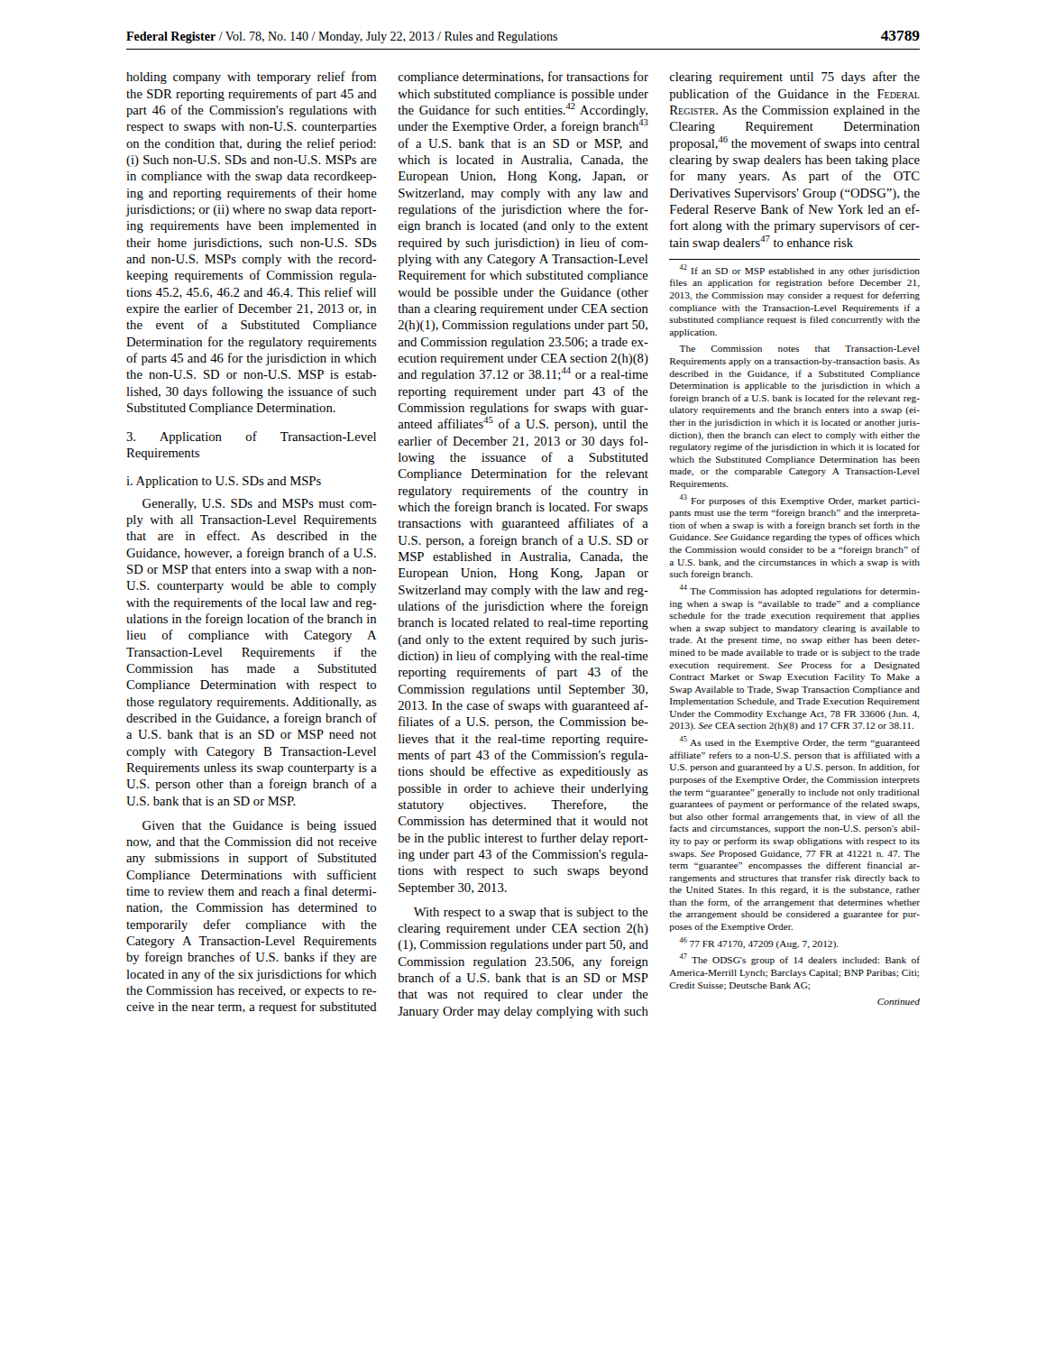Federal Register / Vol. 78, No. 140 / Monday, July 22, 2013 / Rules and Regulations
43789
holding company with temporary relief from the SDR reporting requirements of part 45 and part 46 of the Commission's regulations with respect to swaps with non-U.S. counterparties on the condition that, during the relief period: (i) Such non-U.S. SDs and non-U.S. MSPs are in compliance with the swap data recordkeeping and reporting requirements of their home jurisdictions; or (ii) where no swap data reporting requirements have been implemented in their home jurisdictions, such non-U.S. SDs and non-U.S. MSPs comply with the recordkeeping requirements of Commission regulations 45.2, 45.6, 46.2 and 46.4. This relief will expire the earlier of December 21, 2013 or, in the event of a Substituted Compliance Determination for the regulatory requirements of parts 45 and 46 for the jurisdiction in which the non-U.S. SD or non-U.S. MSP is established, 30 days following the issuance of such Substituted Compliance Determination.
3. Application of Transaction-Level Requirements
i. Application to U.S. SDs and MSPs
Generally, U.S. SDs and MSPs must comply with all Transaction-Level Requirements that are in effect. As described in the Guidance, however, a foreign branch of a U.S. SD or MSP that enters into a swap with a non-U.S. counterparty would be able to comply with the requirements of the local law and regulations in the foreign location of the branch in lieu of compliance with Category A Transaction-Level Requirements if the Commission has made a Substituted Compliance Determination with respect to those regulatory requirements. Additionally, as described in the Guidance, a foreign branch of a U.S. bank that is an SD or MSP need not comply with Category B Transaction-Level Requirements unless its swap counterparty is a U.S. person other than a foreign branch of a U.S. bank that is an SD or MSP.
Given that the Guidance is being issued now, and that the Commission did not receive any submissions in support of Substituted Compliance Determinations with sufficient time to review them and reach a final determination, the Commission has determined to temporarily defer compliance with the Category A Transaction-Level Requirements by foreign branches of U.S. banks if they are located in any of the six jurisdictions for which the Commission has received, or expects to receive in the near term, a request for substituted compliance determinations, for transactions for which substituted compliance is possible under the Guidance for such entities.42 Accordingly, under the Exemptive Order, a foreign branch43 of a U.S. bank that is an SD or MSP, and which is located in Australia, Canada, the European Union, Hong Kong, Japan, or Switzerland, may comply with any law and regulations of the jurisdiction where the foreign branch is located (and only to the extent required by such jurisdiction) in lieu of complying with any Category A Transaction-Level Requirement for which substituted compliance would be possible under the Guidance (other than a clearing requirement under CEA section 2(h)(1), Commission regulations under part 50, and Commission regulation 23.506; a trade execution requirement under CEA section 2(h)(8) and regulation 37.12 or 38.11;44 or a real-time reporting requirement under part 43 of the Commission regulations for swaps with guaranteed affiliates45 of a U.S. person), until the earlier of December 21, 2013 or 30 days following the issuance of a Substituted Compliance Determination for the relevant regulatory requirements of the country in which the foreign branch is located. For swaps transactions with guaranteed affiliates of a U.S. person, a foreign branch of a U.S. SD or MSP established in Australia, Canada, the European Union, Hong Kong, Japan or Switzerland may comply with the law and regulations of the jurisdiction where the foreign branch is located related to real-time reporting (and only to the extent required by such jurisdiction) in lieu of complying with the real-time reporting requirements of part 43 of the Commission regulations until September 30, 2013. In the case of swaps with guaranteed affiliates of a U.S. person, the Commission believes that it the real-time reporting requirements of part 43 of the Commission's regulations should be effective as expeditiously as possible in order to achieve their underlying statutory objectives. Therefore, the Commission has determined that it would not be in the public interest to further delay reporting under part 43 of the Commission's regulations with respect to such swaps beyond September 30, 2013.
With respect to a swap that is subject to the clearing requirement under CEA section 2(h)(1), Commission regulations under part 50, and Commission regulation 23.506, any foreign branch of a U.S. bank that is an SD or MSP that was not required to clear under the January Order may delay complying with such clearing requirement until 75 days after the publication of the Guidance in the Federal Register. As the Commission explained in the Clearing Requirement Determination proposal,46 the movement of swaps into central clearing by swap dealers has been taking place for many years. As part of the OTC Derivatives Supervisors' Group (“ODSG”), the Federal Reserve Bank of New York led an effort along with the primary supervisors of certain swap dealers47 to enhance risk
42 If an SD or MSP established in any other jurisdiction files an application for registration before December 21, 2013, the Commission may consider a request for deferring compliance with the Transaction-Level Requirements if a substituted compliance request is filed concurrently with the application.
The Commission notes that Transaction-Level Requirements apply on a transaction-by-transaction basis. As described in the Guidance, if a Substituted Compliance Determination is applicable to the jurisdiction in which a foreign branch of a U.S. bank is located for the relevant regulatory requirements and the branch enters into a swap (either in the jurisdiction in which it is located or another jurisdiction), then the branch can elect to comply with either the regulatory regime of the jurisdiction in which it is located for which the Substituted Compliance Determination has been made, or the comparable Category A Transaction-Level Requirements.
43 For purposes of this Exemptive Order, market participants must use the term “foreign branch” and the interpretation of when a swap is with a foreign branch set forth in the Guidance. See Guidance regarding the types of offices which the Commission would consider to be a “foreign branch” of a U.S. bank, and the circumstances in which a swap is with such foreign branch.
44 The Commission has adopted regulations for determining when a swap is “available to trade” and a compliance schedule for the trade execution requirement that applies when a swap subject to mandatory clearing is available to trade. At the present time, no swap either has been determined to be made available to trade or is subject to the trade execution requirement. See Process for a Designated Contract Market or Swap Execution Facility To Make a Swap Available to Trade, Swap Transaction Compliance and Implementation Schedule, and Trade Execution Requirement Under the Commodity Exchange Act, 78 FR 33606 (Jun. 4, 2013). See CEA section 2(h)(8) and 17 CFR 37.12 or 38.11.
45 As used in the Exemptive Order, the term “guaranteed affiliate” refers to a non-U.S. person that is affiliated with a U.S. person and guaranteed by a U.S. person. In addition, for purposes of the Exemptive Order, the Commission interprets the term “guarantee” generally to include not only traditional guarantees of payment or performance of the related swaps, but also other formal arrangements that, in view of all the facts and circumstances, support the non-U.S. person's ability to pay or perform its swap obligations with respect to its swaps. See Proposed Guidance, 77 FR at 41221 n. 47. The term “guarantee” encompasses the different financial arrangements and structures that transfer risk directly back to the United States. In this regard, it is the substance, rather than the form, of the arrangement that determines whether the arrangement should be considered a guarantee for purposes of the Exemptive Order.
46 77 FR 47170, 47209 (Aug. 7, 2012).
47 The ODSG's group of 14 dealers included: Bank of America-Merrill Lynch; Barclays Capital; BNP Paribas; Citi; Credit Suisse; Deutsche Bank AG;
Continued